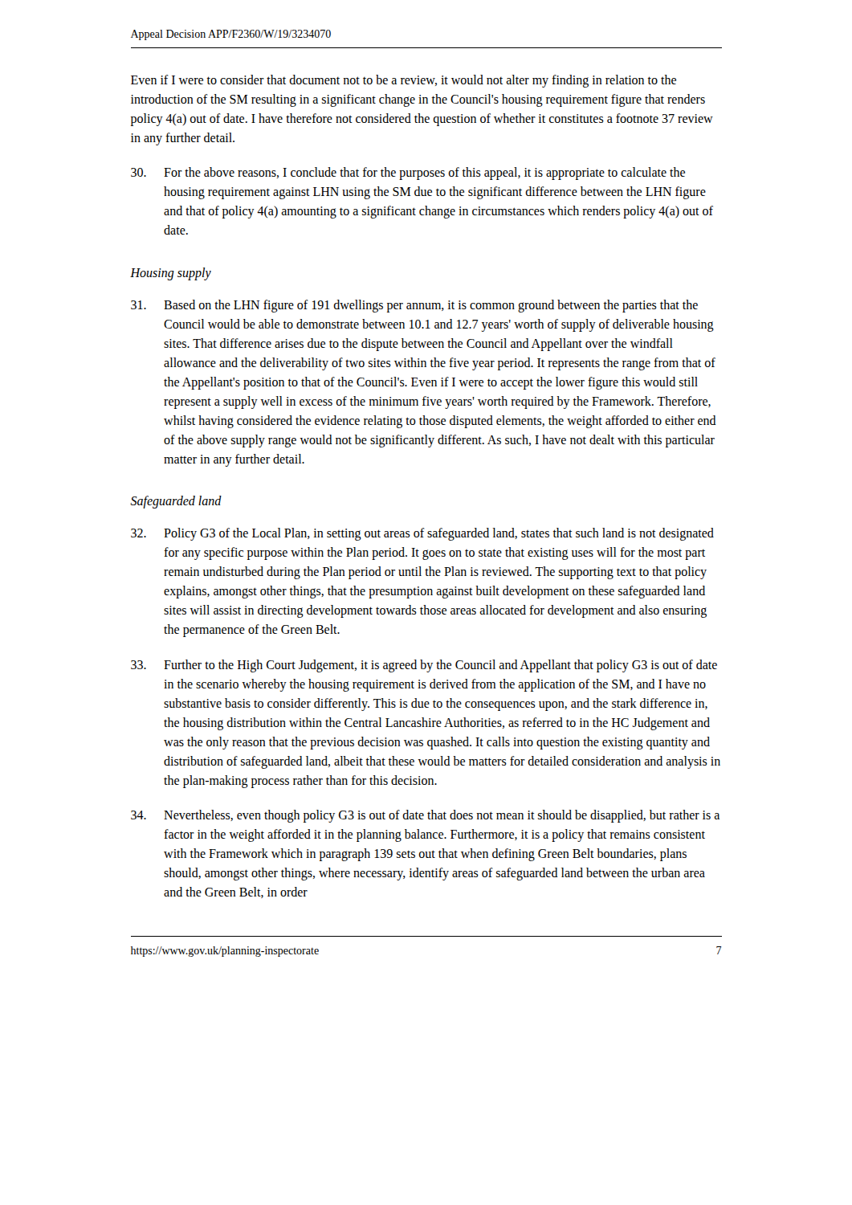Appeal Decision APP/F2360/W/19/3234070
Even if I were to consider that document not to be a review, it would not alter my finding in relation to the introduction of the SM resulting in a significant change in the Council's housing requirement figure that renders policy 4(a) out of date. I have therefore not considered the question of whether it constitutes a footnote 37 review in any further detail.
For the above reasons, I conclude that for the purposes of this appeal, it is appropriate to calculate the housing requirement against LHN using the SM due to the significant difference between the LHN figure and that of policy 4(a) amounting to a significant change in circumstances which renders policy 4(a) out of date.
Housing supply
Based on the LHN figure of 191 dwellings per annum, it is common ground between the parties that the Council would be able to demonstrate between 10.1 and 12.7 years' worth of supply of deliverable housing sites. That difference arises due to the dispute between the Council and Appellant over the windfall allowance and the deliverability of two sites within the five year period. It represents the range from that of the Appellant's position to that of the Council's. Even if I were to accept the lower figure this would still represent a supply well in excess of the minimum five years' worth required by the Framework. Therefore, whilst having considered the evidence relating to those disputed elements, the weight afforded to either end of the above supply range would not be significantly different. As such, I have not dealt with this particular matter in any further detail.
Safeguarded land
Policy G3 of the Local Plan, in setting out areas of safeguarded land, states that such land is not designated for any specific purpose within the Plan period. It goes on to state that existing uses will for the most part remain undisturbed during the Plan period or until the Plan is reviewed. The supporting text to that policy explains, amongst other things, that the presumption against built development on these safeguarded land sites will assist in directing development towards those areas allocated for development and also ensuring the permanence of the Green Belt.
Further to the High Court Judgement, it is agreed by the Council and Appellant that policy G3 is out of date in the scenario whereby the housing requirement is derived from the application of the SM, and I have no substantive basis to consider differently. This is due to the consequences upon, and the stark difference in, the housing distribution within the Central Lancashire Authorities, as referred to in the HC Judgement and was the only reason that the previous decision was quashed. It calls into question the existing quantity and distribution of safeguarded land, albeit that these would be matters for detailed consideration and analysis in the plan-making process rather than for this decision.
Nevertheless, even though policy G3 is out of date that does not mean it should be disapplied, but rather is a factor in the weight afforded it in the planning balance. Furthermore, it is a policy that remains consistent with the Framework which in paragraph 139 sets out that when defining Green Belt boundaries, plans should, amongst other things, where necessary, identify areas of safeguarded land between the urban area and the Green Belt, in order
https://www.gov.uk/planning-inspectorate 7